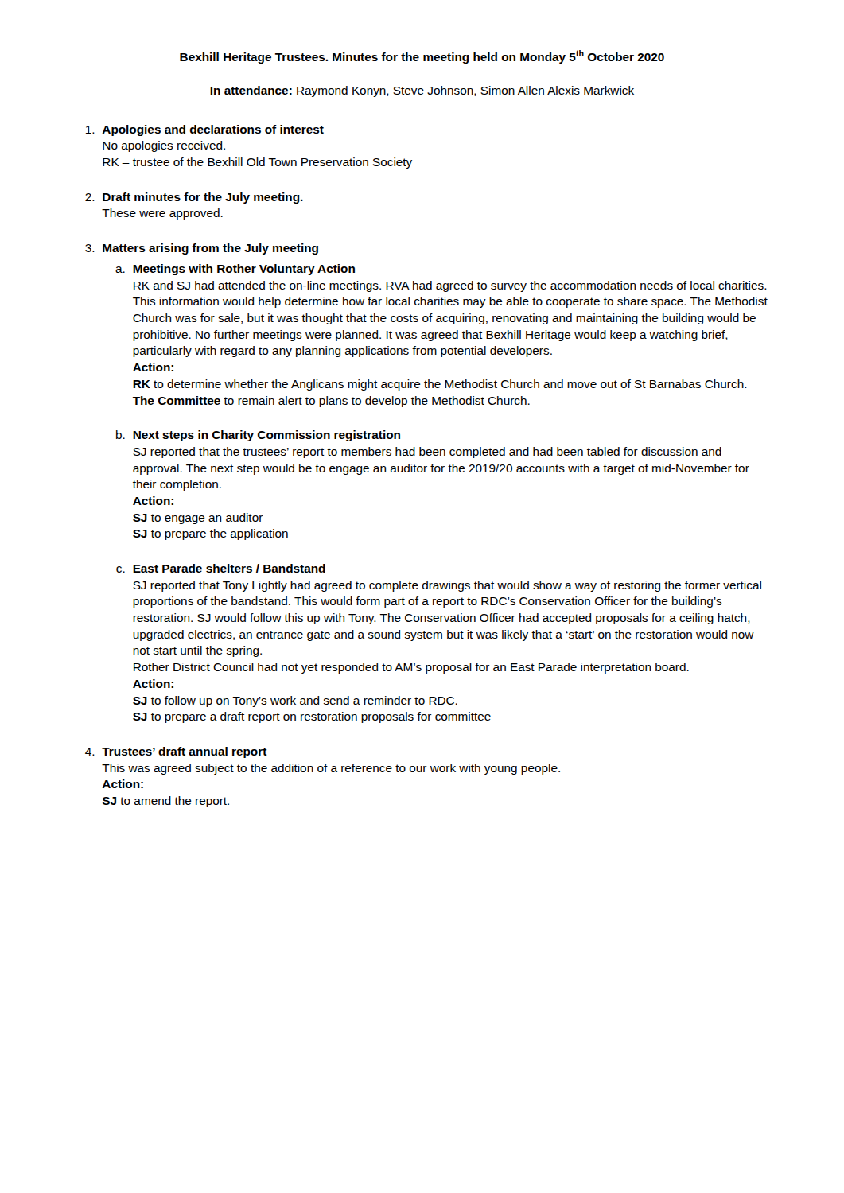Bexhill Heritage Trustees. Minutes for the meeting held on Monday 5th October 2020
In attendance: Raymond Konyn, Steve Johnson, Simon Allen Alexis Markwick
Apologies and declarations of interest
No apologies received.
RK – trustee of the Bexhill Old Town Preservation Society
Draft minutes for the July meeting.
These were approved.
Matters arising from the July meeting
Meetings with Rother Voluntary Action
RK and SJ had attended the on-line meetings. RVA had agreed to survey the accommodation needs of local charities. This information would help determine how far local charities may be able to cooperate to share space. The Methodist Church was for sale, but it was thought that the costs of acquiring, renovating and maintaining the building would be prohibitive. No further meetings were planned. It was agreed that Bexhill Heritage would keep a watching brief, particularly with regard to any planning applications from potential developers.
Action:
RK to determine whether the Anglicans might acquire the Methodist Church and move out of St Barnabas Church.
The Committee to remain alert to plans to develop the Methodist Church.
Next steps in Charity Commission registration
SJ reported that the trustees’ report to members had been completed and had been tabled for discussion and approval. The next step would be to engage an auditor for the 2019/20 accounts with a target of mid-November for their completion.
Action:
SJ to engage an auditor
SJ to prepare the application
East Parade shelters / Bandstand
SJ reported that Tony Lightly had agreed to complete drawings that would show a way of restoring the former vertical proportions of the bandstand. This would form part of a report to RDC’s Conservation Officer for the building’s restoration. SJ would follow this up with Tony. The Conservation Officer had accepted proposals for a ceiling hatch, upgraded electrics, an entrance gate and a sound system but it was likely that a ‘start’ on the restoration would now not start until the spring.
Rother District Council had not yet responded to AM’s proposal for an East Parade interpretation board.
Action:
SJ to follow up on Tony’s work and send a reminder to RDC.
SJ to prepare a draft report on restoration proposals for committee
Trustees’ draft annual report
This was agreed subject to the addition of a reference to our work with young people.
Action:
SJ to amend the report.